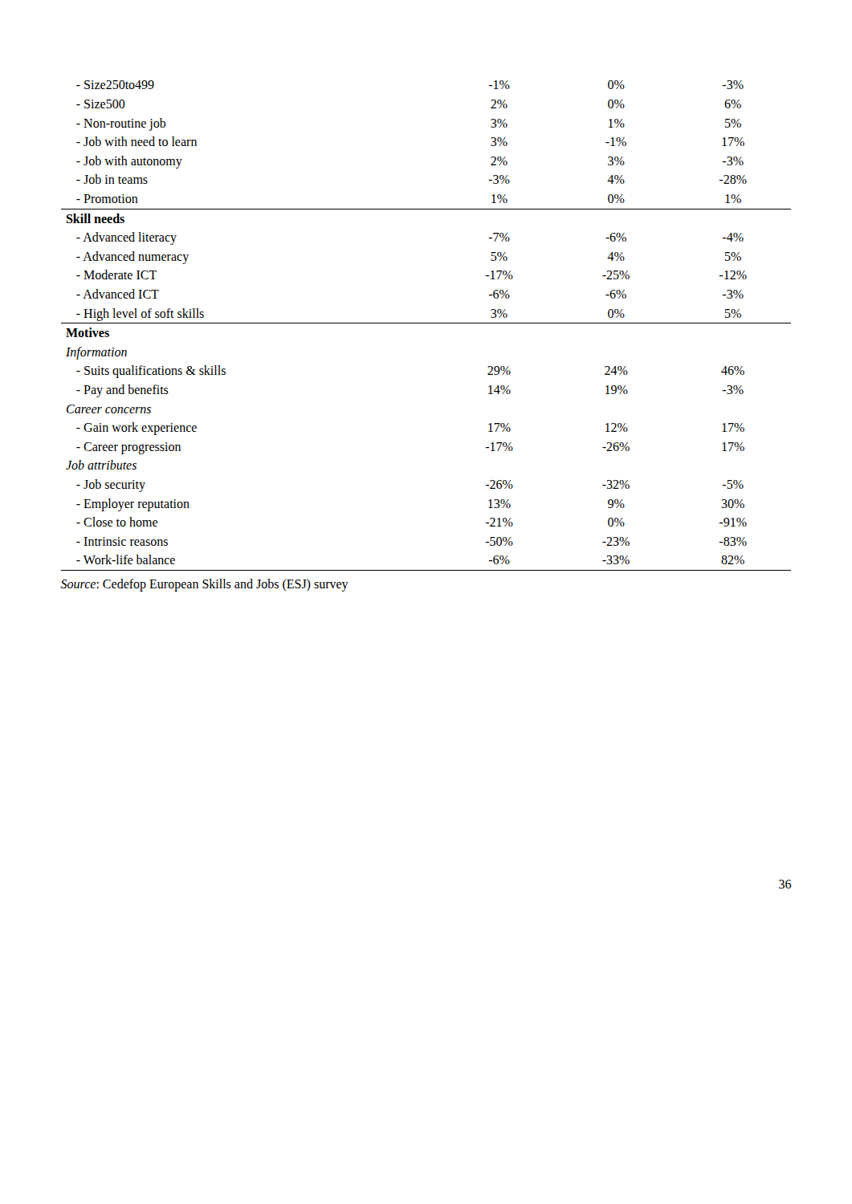| - Size250to499 | -1% | 0% | -3% |
| - Size500 | 2% | 0% | 6% |
| - Non-routine job | 3% | 1% | 5% |
| - Job with need to learn | 3% | -1% | 17% |
| - Job with autonomy | 2% | 3% | -3% |
| - Job in teams | -3% | 4% | -28% |
| - Promotion | 1% | 0% | 1% |
| Skill needs | | | |
| - Advanced literacy | -7% | -6% | -4% |
| - Advanced numeracy | 5% | 4% | 5% |
| - Moderate ICT | -17% | -25% | -12% |
| - Advanced ICT | -6% | -6% | -3% |
| - High level of soft skills | 3% | 0% | 5% |
| Motives | | | |
| Information | | | |
| - Suits qualifications & skills | 29% | 24% | 46% |
| - Pay and benefits | 14% | 19% | -3% |
| Career concerns | | | |
| - Gain work experience | 17% | 12% | 17% |
| - Career progression | -17% | -26% | 17% |
| Job attributes | | | |
| - Job security | -26% | -32% | -5% |
| - Employer reputation | 13% | 9% | 30% |
| - Close to home | -21% | 0% | -91% |
| - Intrinsic reasons | -50% | -23% | -83% |
| - Work-life balance | -6% | -33% | 82% |
Source: Cedefop European Skills and Jobs (ESJ) survey
36